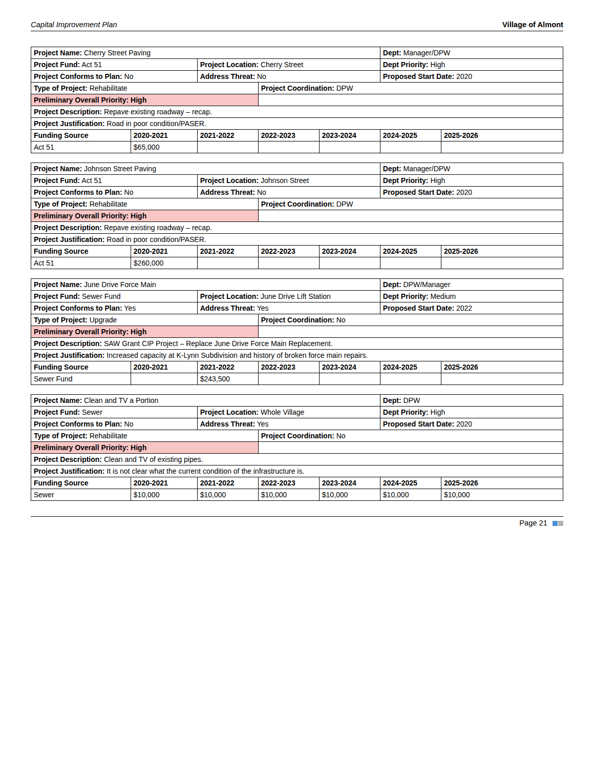Capital Improvement Plan
Village of Almont
| Project Name: Cherry Street Paving | Dept: Manager/DPW |
| Project Fund: Act 51 | Project Location: Cherry Street | Dept Priority: High |
| Project Conforms to Plan: No | Address Threat: No | Proposed Start Date: 2020 |
| Type of Project: Rehabilitate | Project Coordination: DPW |
| Preliminary Overall Priority: High | |
| Project Description: Repave existing roadway – recap. |
| Project Justification: Road in poor condition/PASER. |
| Funding Source | 2020-2021 | 2021-2022 | 2022-2023 | 2023-2024 | 2024-2025 | 2025-2026 |
| Act 51 | $65,000 | | | | | |
| Project Name: Johnson Street Paving | Dept: Manager/DPW |
| Project Fund: Act 51 | Project Location: Johnson Street | Dept Priority: High |
| Project Conforms to Plan: No | Address Threat: No | Proposed Start Date: 2020 |
| Type of Project: Rehabilitate | Project Coordination: DPW |
| Preliminary Overall Priority: High | |
| Project Description: Repave existing roadway – recap. |
| Project Justification: Road in poor condition/PASER. |
| Funding Source | 2020-2021 | 2021-2022 | 2022-2023 | 2023-2024 | 2024-2025 | 2025-2026 |
| Act 51 | $260,000 | | | | | |
| Project Name: June Drive Force Main | Dept: DPW/Manager |
| Project Fund: Sewer Fund | Project Location: June Drive Lift Station | Dept Priority: Medium |
| Project Conforms to Plan: Yes | Address Threat: Yes | Proposed Start Date: 2022 |
| Type of Project: Upgrade | Project Coordination: No |
| Preliminary Overall Priority: High | |
| Project Description: SAW Grant CIP Project – Replace June Drive Force Main Replacement. |
| Project Justification: Increased capacity at K-Lynn Subdivision and history of broken force main repairs. |
| Funding Source | 2020-2021 | 2021-2022 | 2022-2023 | 2023-2024 | 2024-2025 | 2025-2026 |
| Sewer Fund | | $243,500 | | | | |
| Project Name: Clean and TV a Portion | Dept: DPW |
| Project Fund: Sewer | Project Location: Whole Village | Dept Priority: High |
| Project Conforms to Plan: No | Address Threat: Yes | Proposed Start Date: 2020 |
| Type of Project: Rehabilitate | Project Coordination: No |
| Preliminary Overall Priority: High | |
| Project Description: Clean and TV of existing pipes. |
| Project Justification: It is not clear what the current condition of the infrastructure is. |
| Funding Source | 2020-2021 | 2021-2022 | 2022-2023 | 2023-2024 | 2024-2025 | 2025-2026 |
| Sewer | $10,000 | $10,000 | $10,000 | $10,000 | $10,000 | $10,000 |
Page 21